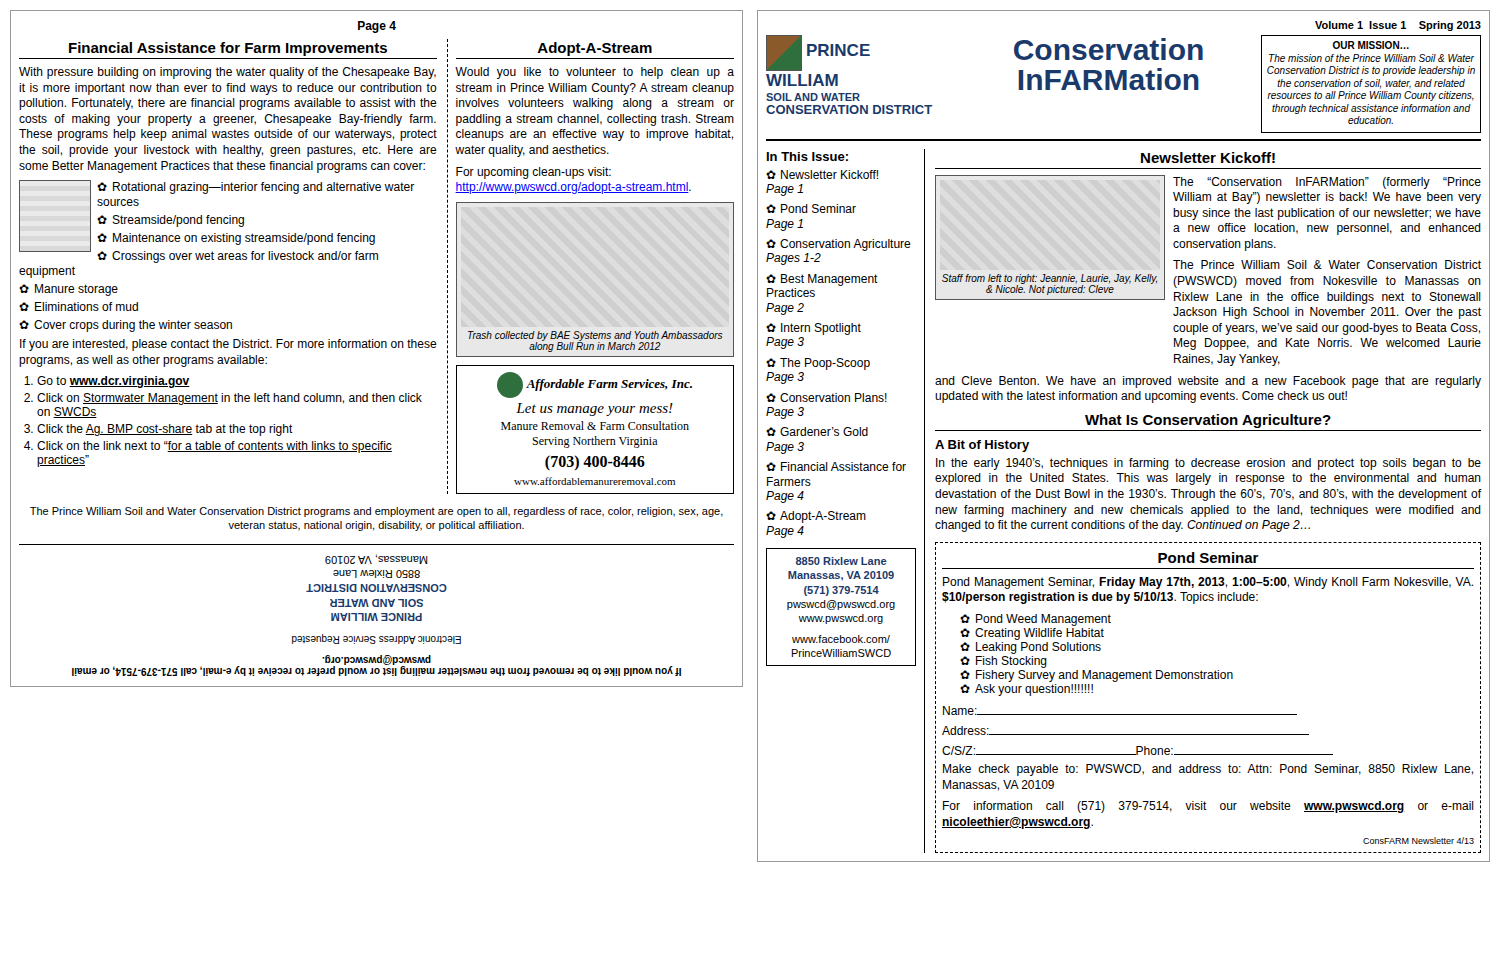Page 4
Financial Assistance for Farm Improvements
With pressure building on improving the water quality of the Chesapeake Bay, it is more important now than ever to find ways to reduce our contribution to pollution. Fortunately, there are financial programs available to assist with the costs of making your property a greener, Chesapeake Bay-friendly farm. These programs help keep animal wastes outside of our waterways, protect the soil, provide your livestock with healthy, green pastures, etc. Here are some Better Management Practices that these financial programs can cover:
Rotational grazing—interior fencing and alternative water sources
Streamside/pond fencing
Maintenance on existing streamside/pond fencing
Crossings over wet areas for livestock and/or farm equipment
Manure storage
Eliminations of mud
Cover crops during the winter season
If you are interested, please contact the District. For more information on these programs, as well as other programs available:
Go to www.dcr.virginia.gov
Click on Stormwater Management in the left hand column, and then click on SWCDs
Click the Ag. BMP cost-share tab at the top right
Click on the link next to “for a table of contents with links to specific practices”
Adopt-A-Stream
Would you like to volunteer to help clean up a stream in Prince William County? A stream cleanup involves volunteers walking along a stream or paddling a stream channel, collecting trash. Stream cleanups are an effective way to improve habitat, water quality, and aesthetics.
For upcoming clean-ups visit:
http://www.pwswcd.org/adopt-a-stream.html.
Trash collected by BAE Systems and Youth Ambassadors along Bull Run in March 2012
Affordable Farm Services, Inc.
Let us manage your mess!
Manure Removal & Farm Consultation
Serving Northern Virginia
(703) 400-8446
www.affordablemanureremoval.com
The Prince William Soil and Water Conservation District programs and employment are open to all, regardless of race, color, religion, sex, age, veteran status, national origin, disability, or political affiliation.
If you would like to be removed from the newsletter mailing list or would prefer to receive it by e-mail, call 571-379-7514, or email pwswcd@pwswcd.org.
Electronic Address Service Requested
PRINCE WILLIAM
SOIL AND WATER
CONSERVATION DISTRICT
8850 Rixlew Lane
Manassas, VA 20109
Volume 1 Issue 1 Spring 2013
PRINCE
WILLIAM
SOIL AND WATER
CONSERVATION DISTRICT
Conservation
InFARMation
OUR MISSION…
The mission of the Prince William Soil & Water Conservation District is to provide leadership in the conservation of soil, water, and related resources to all Prince William County citizens, through technical assistance information and education.
In This Issue:
Newsletter Kickoff!Page 1
Pond SeminarPage 1
Conservation AgriculturePages 1-2
Best Management PracticesPage 2
Intern SpotlightPage 3
The Poop-ScoopPage 3
Conservation Plans!Page 3
Gardener’s GoldPage 3
Financial Assistance for FarmersPage 4
Adopt-A-StreamPage 4
8850 Rixlew Lane
Manassas, VA 20109
(571) 379-7514
pwswcd@pwswcd.org
www.pwswcd.org
www.facebook.com/
PrinceWilliamSWCD
Newsletter Kickoff!
Staff from left to right: Jeannie, Laurie, Jay, Kelly, & Nicole. Not pictured: Cleve
The “Conservation InFARMation” (formerly “Prince William at Bay”) newsletter is back! We have been very busy since the last publication of our newsletter; we have a new office location, new personnel, and enhanced conservation plans.
The Prince William Soil & Water Conservation District (PWSWCD) moved from Nokesville to Manassas on Rixlew Lane in the office buildings next to Stonewall Jackson High School in November 2011. Over the past couple of years, we’ve said our good-byes to Beata Coss, Meg Doppee, and Kate Norris. We welcomed Laurie Raines, Jay Yankey,
and Cleve Benton. We have an improved website and a new Facebook page that are regularly updated with the latest information and upcoming events. Come check us out!
What Is Conservation Agriculture?
A Bit of History
In the early 1940’s, techniques in farming to decrease erosion and protect top soils began to be explored in the United States. This was largely in response to the environmental and human devastation of the Dust Bowl in the 1930’s. Through the 60’s, 70’s, and 80’s, with the development of new farming machinery and new chemicals applied to the land, techniques were modified and changed to fit the current conditions of the day. Continued on Page 2…
Pond Seminar
Pond Management Seminar, Friday May 17th, 2013, 1:00–5:00, Windy Knoll Farm Nokesville, VA. $10/person registration is due by 5/10/13. Topics include:
Pond Weed Management
Creating Wildlife Habitat
Leaking Pond Solutions
Fish Stocking
Fishery Survey and Management Demonstration
Ask your question!!!!!!!
Name:
Address:
C/S/Z: Phone:
Make check payable to: PWSWCD, and address to: Attn: Pond Seminar, 8850 Rixlew Lane, Manassas, VA 20109
For information call (571) 379-7514, visit our website www.pwswcd.org or e-mail nicoleethier@pwswcd.org.
ConsFARM Newsletter 4/13